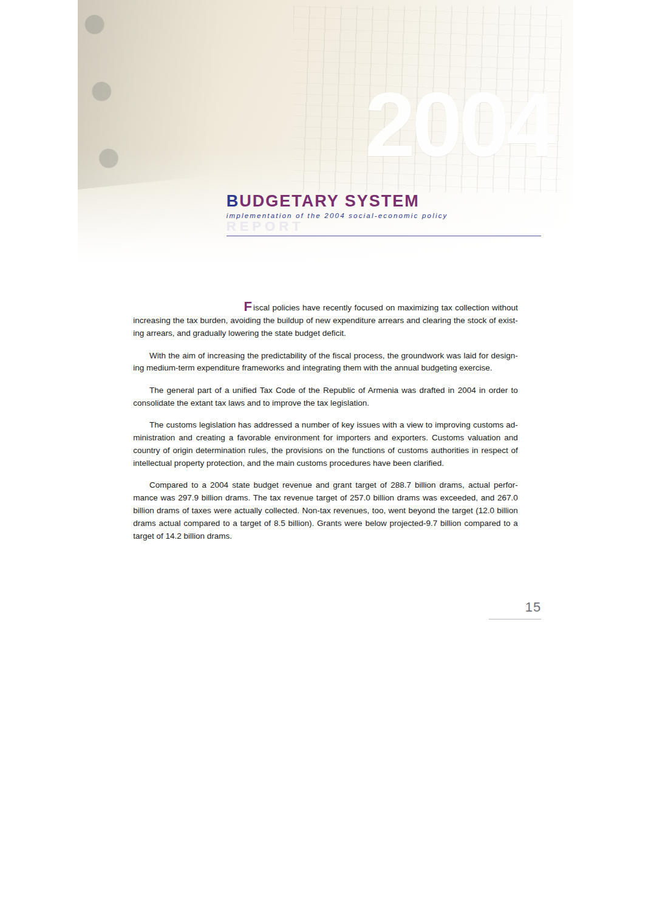2004
BUDGETARY SYSTEM
implementation of the 2004 social-economic policy
REPORT
Fiscal policies have recently focused on maximizing tax collection without increasing the tax burden, avoiding the buildup of new expenditure arrears and clearing the stock of existing arrears, and gradually lowering the state budget deficit.
With the aim of increasing the predictability of the fiscal process, the groundwork was laid for designing medium-term expenditure frameworks and integrating them with the annual budgeting exercise.
The general part of a unified Tax Code of the Republic of Armenia was drafted in 2004 in order to consolidate the extant tax laws and to improve the tax legislation.
The customs legislation has addressed a number of key issues with a view to improving customs administration and creating a favorable environment for importers and exporters. Customs valuation and country of origin determination rules, the provisions on the functions of customs authorities in respect of intellectual property protection, and the main customs procedures have been clarified.
Compared to a 2004 state budget revenue and grant target of 288.7 billion drams, actual performance was 297.9 billion drams. The tax revenue target of 257.0 billion drams was exceeded, and 267.0 billion drams of taxes were actually collected. Non-tax revenues, too, went beyond the target (12.0 billion drams actual compared to a target of 8.5 billion). Grants were below projected-9.7 billion compared to a target of 14.2 billion drams.
15